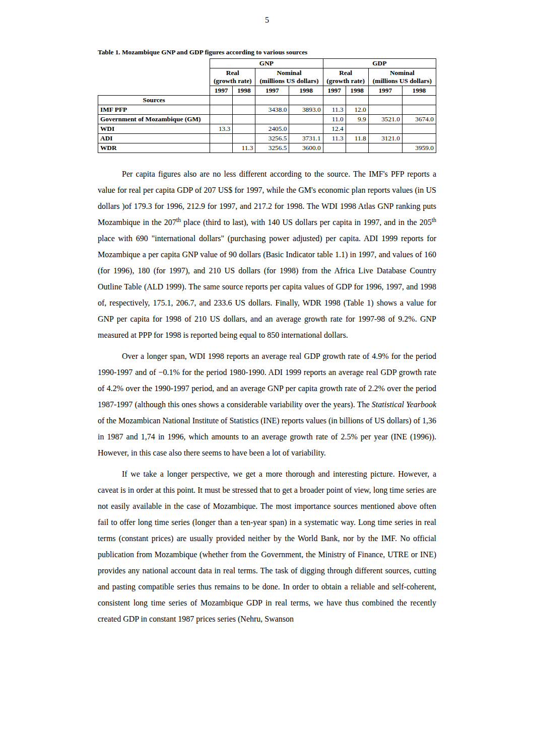5
Table 1. Mozambique GNP and GDP figures according to various sources
| | GNP | GDP |
| --- | --- | --- |
| Real (growth rate) | Nominal (millions US dollars) | Real (growth rate) | Nominal (millions US dollars) |
| 1997 | 1998 | 1997 | 1998 | 1997 | 1998 | 1997 | 1998 |
| Sources | | | | | | | | |
| IMF PFP | | | 3438.0 | 3893.0 | 11.3 | 12.0 | | |
| Government of Mozambique (GM) | | | | | 11.0 | 9.9 | 3521.0 | 3674.0 |
| WDI | 13.3 | | 2405.0 | | 12.4 | | | |
| ADI | | | 3256.5 | 3731.1 | 11.3 | 11.8 | 3121.0 | |
| WDR | | 11.3 | 3256.5 | 3600.0 | | | | 3959.0 |
Per capita figures also are no less different according to the source. The IMF's PFP reports a value for real per capita GDP of 207 US$ for 1997, while the GM's economic plan reports values (in US dollars )of 179.3 for 1996, 212.9 for 1997, and 217.2 for 1998. The WDI 1998 Atlas GNP ranking puts Mozambique in the 207th place (third to last), with 140 US dollars per capita in 1997, and in the 205th place with 690 "international dollars" (purchasing power adjusted) per capita. ADI 1999 reports for Mozambique a per capita GNP value of 90 dollars (Basic Indicator table 1.1) in 1997, and values of 160 (for 1996), 180 (for 1997), and 210 US dollars (for 1998) from the Africa Live Database Country Outline Table (ALD 1999). The same source reports per capita values of GDP for 1996, 1997, and 1998 of, respectively, 175.1, 206.7, and 233.6 US dollars. Finally, WDR 1998 (Table 1) shows a value for GNP per capita for 1998 of 210 US dollars, and an average growth rate for 1997-98 of 9.2%. GNP measured at PPP for 1998 is reported being equal to 850 international dollars.
Over a longer span, WDI 1998 reports an average real GDP growth rate of 4.9% for the period 1990-1997 and of −0.1% for the period 1980-1990. ADI 1999 reports an average real GDP growth rate of 4.2% over the 1990-1997 period, and an average GNP per capita growth rate of 2.2% over the period 1987-1997 (although this ones shows a considerable variability over the years). The Statistical Yearbook of the Mozambican National Institute of Statistics (INE) reports values (in billions of US dollars) of 1,36 in 1987 and 1,74 in 1996, which amounts to an average growth rate of 2.5% per year (INE (1996)). However, in this case also there seems to have been a lot of variability.
If we take a longer perspective, we get a more thorough and interesting picture. However, a caveat is in order at this point. It must be stressed that to get a broader point of view, long time series are not easily available in the case of Mozambique. The most importance sources mentioned above often fail to offer long time series (longer than a ten-year span) in a systematic way. Long time series in real terms (constant prices) are usually provided neither by the World Bank, nor by the IMF. No official publication from Mozambique (whether from the Government, the Ministry of Finance, UTRE or INE) provides any national account data in real terms. The task of digging through different sources, cutting and pasting compatible series thus remains to be done. In order to obtain a reliable and self-coherent, consistent long time series of Mozambique GDP in real terms, we have thus combined the recently created GDP in constant 1987 prices series (Nehru, Swanson